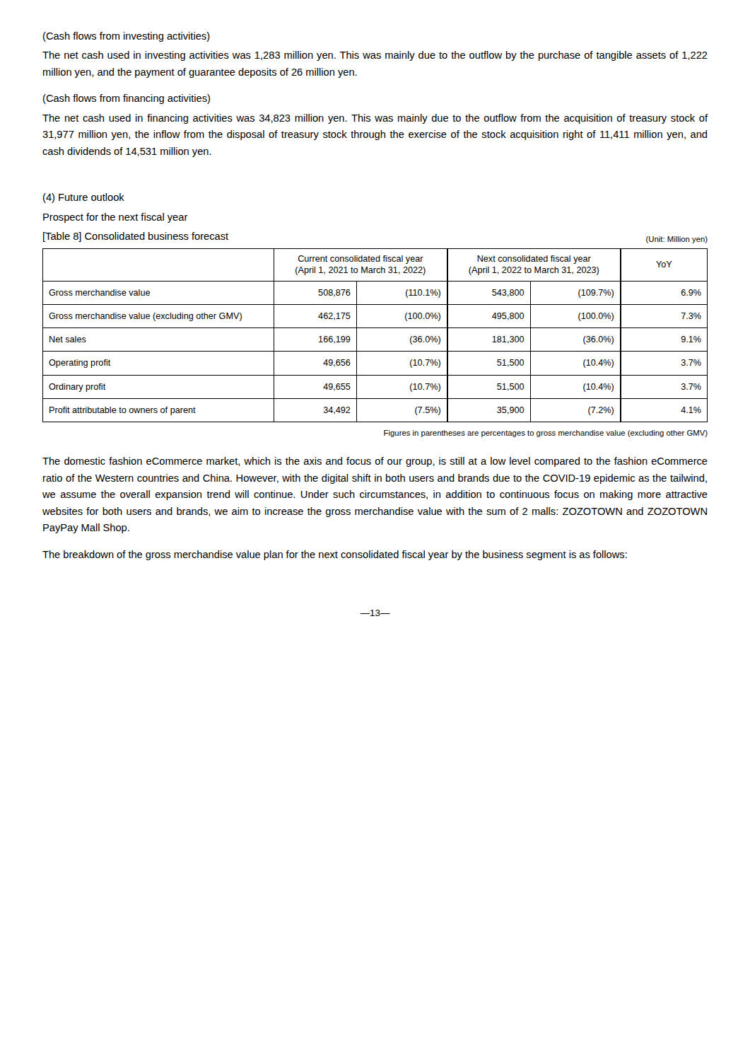(Cash flows from investing activities)
The net cash used in investing activities was 1,283 million yen. This was mainly due to the outflow by the purchase of tangible assets of 1,222 million yen, and the payment of guarantee deposits of 26 million yen.
(Cash flows from financing activities)
The net cash used in financing activities was 34,823 million yen. This was mainly due to the outflow from the acquisition of treasury stock of 31,977 million yen, the inflow from the disposal of treasury stock through the exercise of the stock acquisition right of 11,411 million yen, and cash dividends of 14,531 million yen.
(4) Future outlook
Prospect for the next fiscal year
[Table 8] Consolidated business forecast
(Unit: Million yen)
| | Current consolidated fiscal year (April 1, 2021 to March 31, 2022) | Next consolidated fiscal year (April 1, 2022 to March 31, 2023) | YoY |
| --- | --- | --- | --- |
| Gross merchandise value | 508,876 | (110.1%) | 543,800 | (109.7%) | 6.9% |
| Gross merchandise value (excluding other GMV) | 462,175 | (100.0%) | 495,800 | (100.0%) | 7.3% |
| Net sales | 166,199 | (36.0%) | 181,300 | (36.0%) | 9.1% |
| Operating profit | 49,656 | (10.7%) | 51,500 | (10.4%) | 3.7% |
| Ordinary profit | 49,655 | (10.7%) | 51,500 | (10.4%) | 3.7% |
| Profit attributable to owners of parent | 34,492 | (7.5%) | 35,900 | (7.2%) | 4.1% |
Figures in parentheses are percentages to gross merchandise value (excluding other GMV)
The domestic fashion eCommerce market, which is the axis and focus of our group, is still at a low level compared to the fashion eCommerce ratio of the Western countries and China. However, with the digital shift in both users and brands due to the COVID-19 epidemic as the tailwind, we assume the overall expansion trend will continue. Under such circumstances, in addition to continuous focus on making more attractive websites for both users and brands, we aim to increase the gross merchandise value with the sum of 2 malls: ZOZOTOWN and ZOZOTOWN PayPay Mall Shop.
The breakdown of the gross merchandise value plan for the next consolidated fiscal year by the business segment is as follows:
—13—